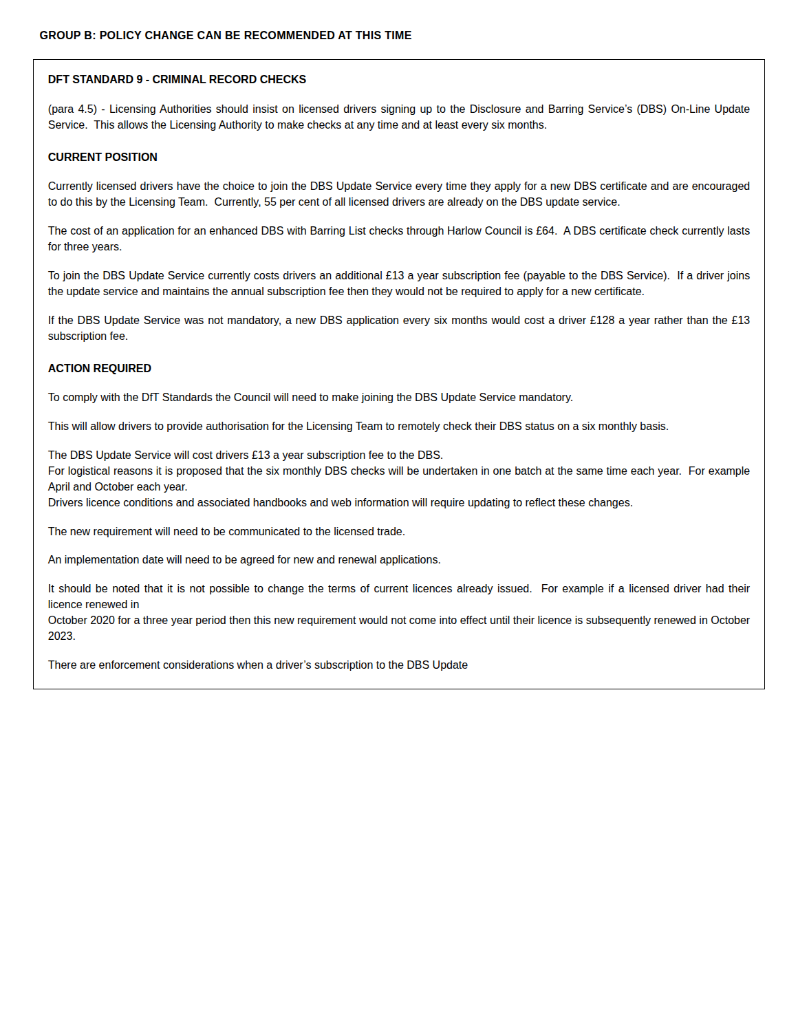Group B: Policy Change Can Be Recommended At This Time
DfT Standard 9 - Criminal Record Checks
(para 4.5) - Licensing Authorities should insist on licensed drivers signing up to the Disclosure and Barring Service’s (DBS) On-Line Update Service. This allows the Licensing Authority to make checks at any time and at least every six months.
Current Position
Currently licensed drivers have the choice to join the DBS Update Service every time they apply for a new DBS certificate and are encouraged to do this by the Licensing Team. Currently, 55 per cent of all licensed drivers are already on the DBS update service.
The cost of an application for an enhanced DBS with Barring List checks through Harlow Council is £64. A DBS certificate check currently lasts for three years.
To join the DBS Update Service currently costs drivers an additional £13 a year subscription fee (payable to the DBS Service). If a driver joins the update service and maintains the annual subscription fee then they would not be required to apply for a new certificate.
If the DBS Update Service was not mandatory, a new DBS application every six months would cost a driver £128 a year rather than the £13 subscription fee.
Action Required
To comply with the DfT Standards the Council will need to make joining the DBS Update Service mandatory.
This will allow drivers to provide authorisation for the Licensing Team to remotely check their DBS status on a six monthly basis.
The DBS Update Service will cost drivers £13 a year subscription fee to the DBS.
For logistical reasons it is proposed that the six monthly DBS checks will be undertaken in one batch at the same time each year. For example April and October each year.
Drivers licence conditions and associated handbooks and web information will require updating to reflect these changes.
The new requirement will need to be communicated to the licensed trade.
An implementation date will need to be agreed for new and renewal applications.
It should be noted that it is not possible to change the terms of current licences already issued. For example if a licensed driver had their licence renewed in
October 2020 for a three year period then this new requirement would not come into effect until their licence is subsequently renewed in October 2023.
There are enforcement considerations when a driver’s subscription to the DBS Update